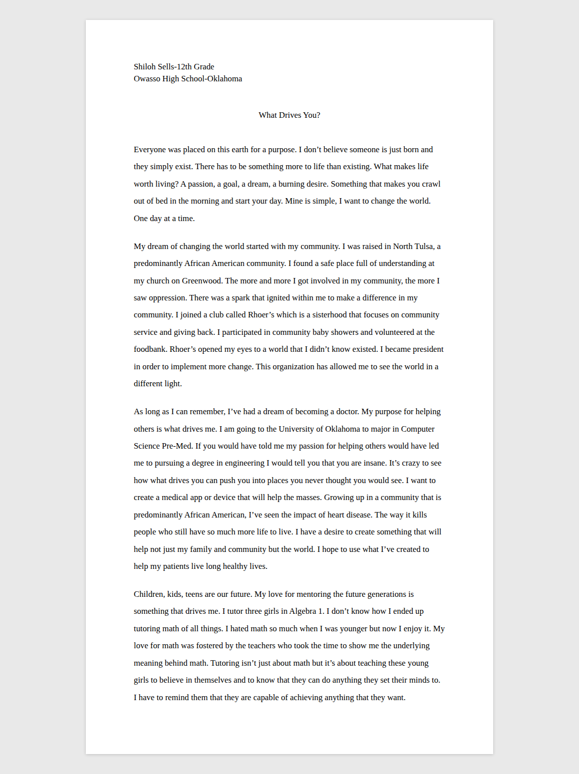Shiloh Sells-12th Grade
Owasso High School-Oklahoma
What Drives You?
Everyone was placed on this earth for a purpose. I don’t believe someone is just born and they simply exist. There has to be something more to life than existing. What makes life worth living? A passion, a goal, a dream, a burning desire. Something that makes you crawl out of bed in the morning and start your day. Mine is simple, I want to change the world. One day at a time.
My dream of changing the world started with my community. I was raised in North Tulsa, a predominantly African American community. I found a safe place full of understanding at my church on Greenwood. The more and more I got involved in my community, the more I saw oppression. There was a spark that ignited within me to make a difference in my community. I joined a club called Rhoer’s which is a sisterhood that focuses on community service and giving back. I participated in community baby showers and volunteered at the foodbank. Rhoer’s opened my eyes to a world that I didn’t know existed. I became president in order to implement more change. This organization has allowed me to see the world in a different light.
As long as I can remember, I’ve had a dream of becoming a doctor. My purpose for helping others is what drives me. I am going to the University of Oklahoma to major in Computer Science Pre-Med. If you would have told me my passion for helping others would have led me to pursuing a degree in engineering I would tell you that you are insane. It’s crazy to see how what drives you can push you into places you never thought you would see. I want to create a medical app or device that will help the masses. Growing up in a community that is predominantly African American, I’ve seen the impact of heart disease. The way it kills people who still have so much more life to live. I have a desire to create something that will help not just my family and community but the world. I hope to use what I’ve created to help my patients live long healthy lives.
Children, kids, teens are our future. My love for mentoring the future generations is something that drives me. I tutor three girls in Algebra 1. I don’t know how I ended up tutoring math of all things. I hated math so much when I was younger but now I enjoy it. My love for math was fostered by the teachers who took the time to show me the underlying meaning behind math. Tutoring isn’t just about math but it’s about teaching these young girls to believe in themselves and to know that they can do anything they set their minds to. I have to remind them that they are capable of achieving anything that they want.